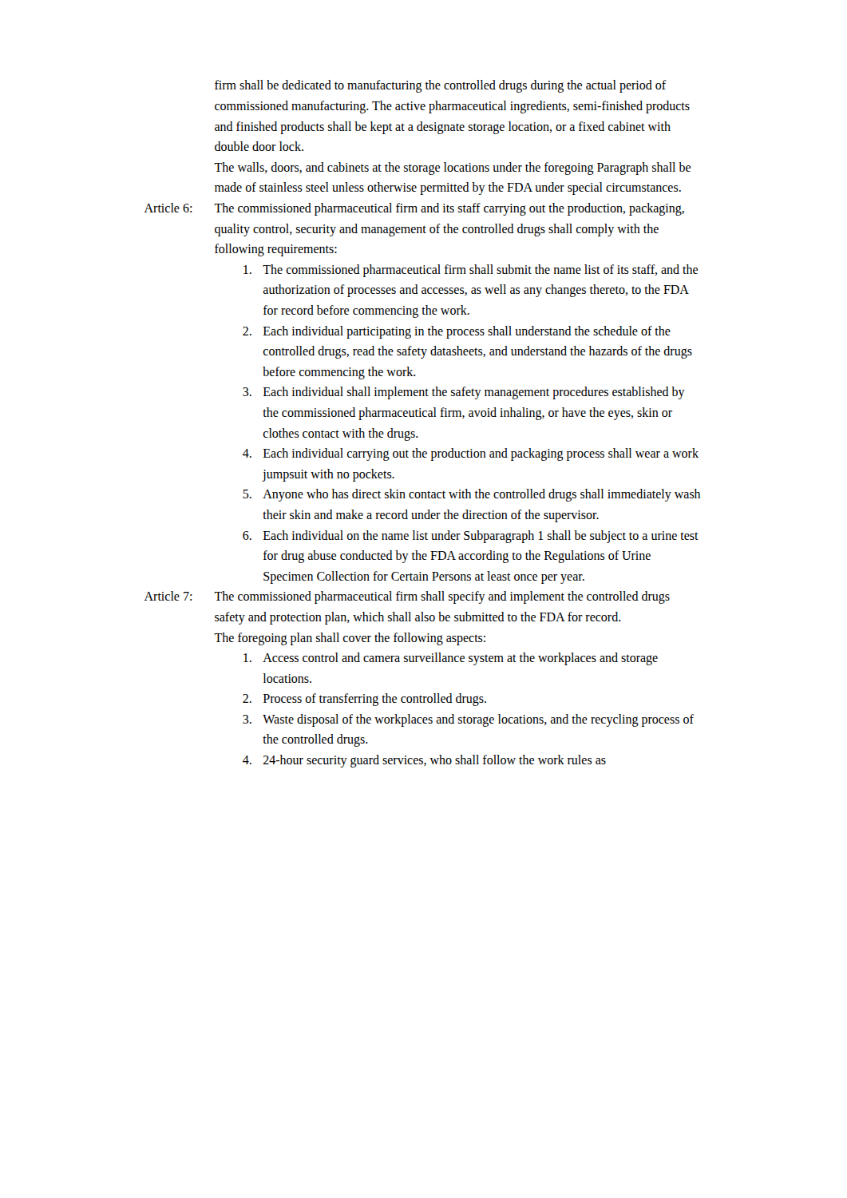firm shall be dedicated to manufacturing the controlled drugs during the actual period of commissioned manufacturing. The active pharmaceutical ingredients, semi-finished products and finished products shall be kept at a designate storage location, or a fixed cabinet with double door lock.
The walls, doors, and cabinets at the storage locations under the foregoing Paragraph shall be made of stainless steel unless otherwise permitted by the FDA under special circumstances.
Article 6:
The commissioned pharmaceutical firm and its staff carrying out the production, packaging, quality control, security and management of the controlled drugs shall comply with the following requirements:
1. The commissioned pharmaceutical firm shall submit the name list of its staff, and the authorization of processes and accesses, as well as any changes thereto, to the FDA for record before commencing the work.
2. Each individual participating in the process shall understand the schedule of the controlled drugs, read the safety datasheets, and understand the hazards of the drugs before commencing the work.
3. Each individual shall implement the safety management procedures established by the commissioned pharmaceutical firm, avoid inhaling, or have the eyes, skin or clothes contact with the drugs.
4. Each individual carrying out the production and packaging process shall wear a work jumpsuit with no pockets.
5. Anyone who has direct skin contact with the controlled drugs shall immediately wash their skin and make a record under the direction of the supervisor.
6. Each individual on the name list under Subparagraph 1 shall be subject to a urine test for drug abuse conducted by the FDA according to the Regulations of Urine Specimen Collection for Certain Persons at least once per year.
Article 7:
The commissioned pharmaceutical firm shall specify and implement the controlled drugs safety and protection plan, which shall also be submitted to the FDA for record.
The foregoing plan shall cover the following aspects:
1. Access control and camera surveillance system at the workplaces and storage locations.
2. Process of transferring the controlled drugs.
3. Waste disposal of the workplaces and storage locations, and the recycling process of the controlled drugs.
4. 24-hour security guard services, who shall follow the work rules as